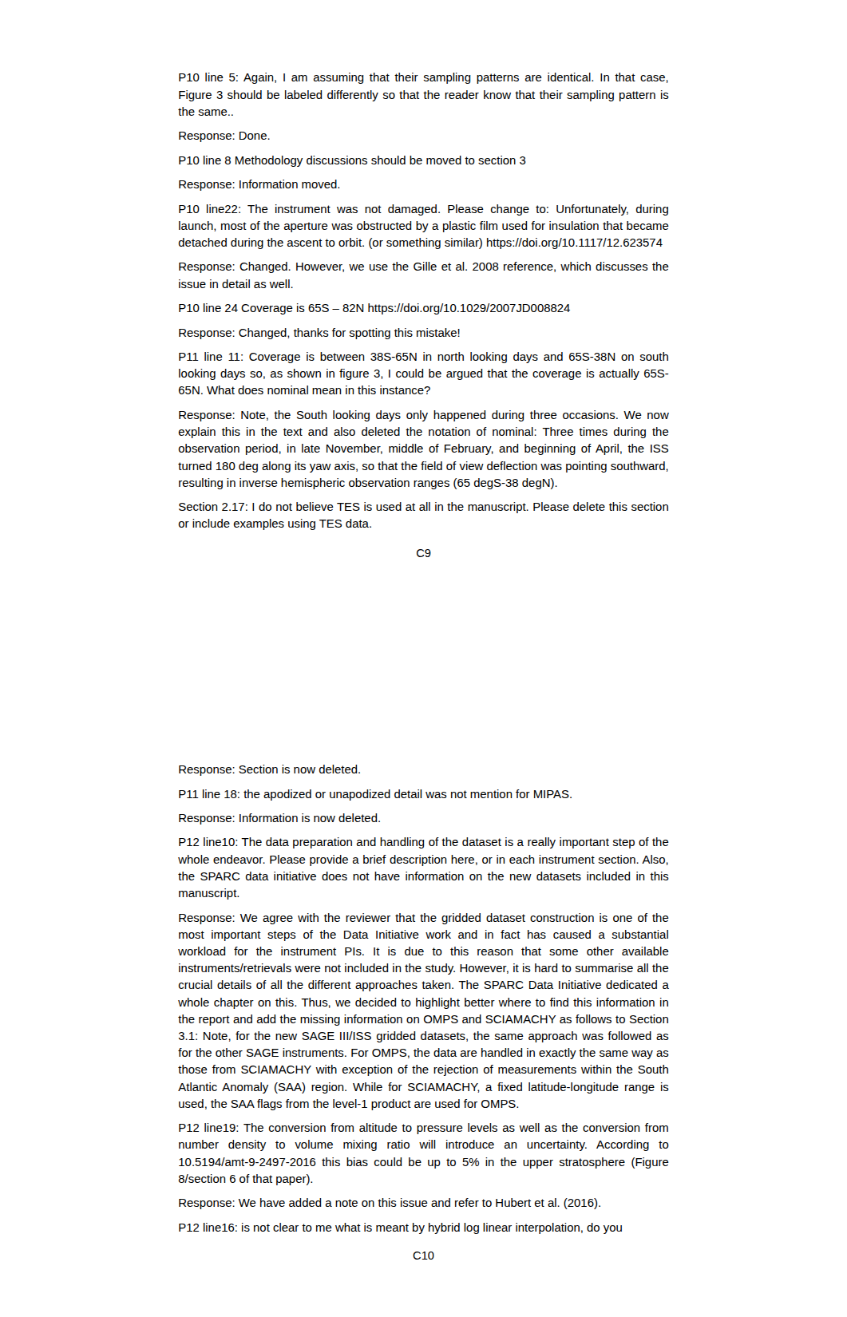P10 line 5: Again, I am assuming that their sampling patterns are identical. In that case, Figure 3 should be labeled differently so that the reader know that their sampling pattern is the same..
Response: Done.
P10 line 8 Methodology discussions should be moved to section 3
Response: Information moved.
P10 line22: The instrument was not damaged. Please change to: Unfortunately, during launch, most of the aperture was obstructed by a plastic film used for insulation that became detached during the ascent to orbit. (or something similar) https://doi.org/10.1117/12.623574
Response: Changed. However, we use the Gille et al. 2008 reference, which discusses the issue in detail as well.
P10 line 24 Coverage is 65S – 82N https://doi.org/10.1029/2007JD008824
Response: Changed, thanks for spotting this mistake!
P11 line 11: Coverage is between 38S-65N in north looking days and 65S-38N on south looking days so, as shown in figure 3, I could be argued that the coverage is actually 65S-65N. What does nominal mean in this instance?
Response: Note, the South looking days only happened during three occasions. We now explain this in the text and also deleted the notation of nominal: Three times during the observation period, in late November, middle of February, and beginning of April, the ISS turned 180 deg along its yaw axis, so that the field of view deflection was pointing southward, resulting in inverse hemispheric observation ranges (65 degS-38 degN).
Section 2.17: I do not believe TES is used at all in the manuscript. Please delete this section or include examples using TES data.
C9
Response: Section is now deleted.
P11 line 18: the apodized or unapodized detail was not mention for MIPAS.
Response: Information is now deleted.
P12 line10: The data preparation and handling of the dataset is a really important step of the whole endeavor. Please provide a brief description here, or in each instrument section. Also, the SPARC data initiative does not have information on the new datasets included in this manuscript.
Response: We agree with the reviewer that the gridded dataset construction is one of the most important steps of the Data Initiative work and in fact has caused a substantial workload for the instrument PIs. It is due to this reason that some other available instruments/retrievals were not included in the study. However, it is hard to summarise all the crucial details of all the different approaches taken. The SPARC Data Initiative dedicated a whole chapter on this. Thus, we decided to highlight better where to find this information in the report and add the missing information on OMPS and SCIAMACHY as follows to Section 3.1: Note, for the new SAGE III/ISS gridded datasets, the same approach was followed as for the other SAGE instruments. For OMPS, the data are handled in exactly the same way as those from SCIAMACHY with exception of the rejection of measurements within the South Atlantic Anomaly (SAA) region. While for SCIAMACHY, a fixed latitude-longitude range is used, the SAA flags from the level-1 product are used for OMPS.
P12 line19: The conversion from altitude to pressure levels as well as the conversion from number density to volume mixing ratio will introduce an uncertainty. According to 10.5194/amt-9-2497-2016 this bias could be up to 5% in the upper stratosphere (Figure 8/section 6 of that paper).
Response: We have added a note on this issue and refer to Hubert et al. (2016).
P12 line16: is not clear to me what is meant by hybrid log linear interpolation, do you
C10